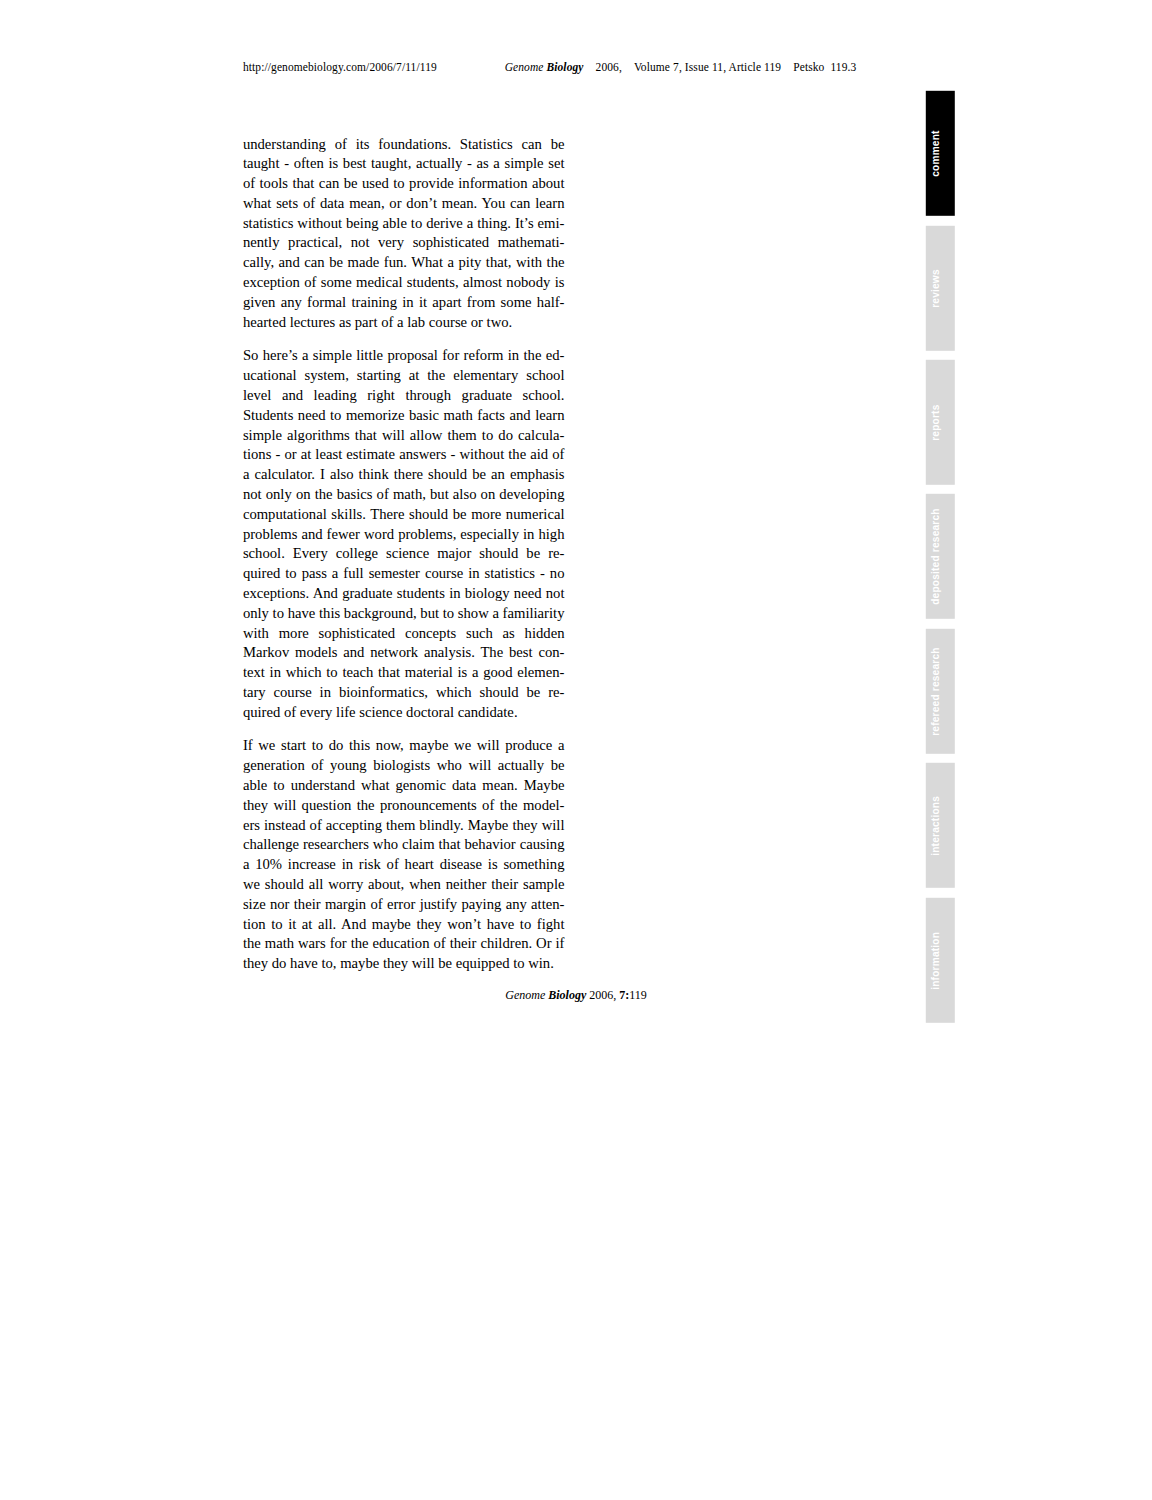http://genomebiology.com/2006/7/11/119
Genome Biology 2006, Volume 7, Issue 11, Article 119 Petsko 119.3
understanding of its foundations. Statistics can be taught - often is best taught, actually - as a simple set of tools that can be used to provide information about what sets of data mean, or don’t mean. You can learn statistics without being able to derive a thing. It’s eminently practical, not very sophisticated mathematically, and can be made fun. What a pity that, with the exception of some medical students, almost nobody is given any formal training in it apart from some half-hearted lectures as part of a lab course or two.
So here’s a simple little proposal for reform in the educational system, starting at the elementary school level and leading right through graduate school. Students need to memorize basic math facts and learn simple algorithms that will allow them to do calculations - or at least estimate answers - without the aid of a calculator. I also think there should be an emphasis not only on the basics of math, but also on developing computational skills. There should be more numerical problems and fewer word problems, especially in high school. Every college science major should be required to pass a full semester course in statistics - no exceptions. And graduate students in biology need not only to have this background, but to show a familiarity with more sophisticated concepts such as hidden Markov models and network analysis. The best context in which to teach that material is a good elementary course in bioinformatics, which should be required of every life science doctoral candidate.
If we start to do this now, maybe we will produce a generation of young biologists who will actually be able to understand what genomic data mean. Maybe they will question the pronouncements of the modelers instead of accepting them blindly. Maybe they will challenge researchers who claim that behavior causing a 10% increase in risk of heart disease is something we should all worry about, when neither their sample size nor their margin of error justify paying any attention to it at all. And maybe they won’t have to fight the math wars for the education of their children. Or if they do have to, maybe they will be equipped to win.
comment
reviews
reports
deposited research
refereed research
interactions
information
Genome Biology 2006, 7: 119